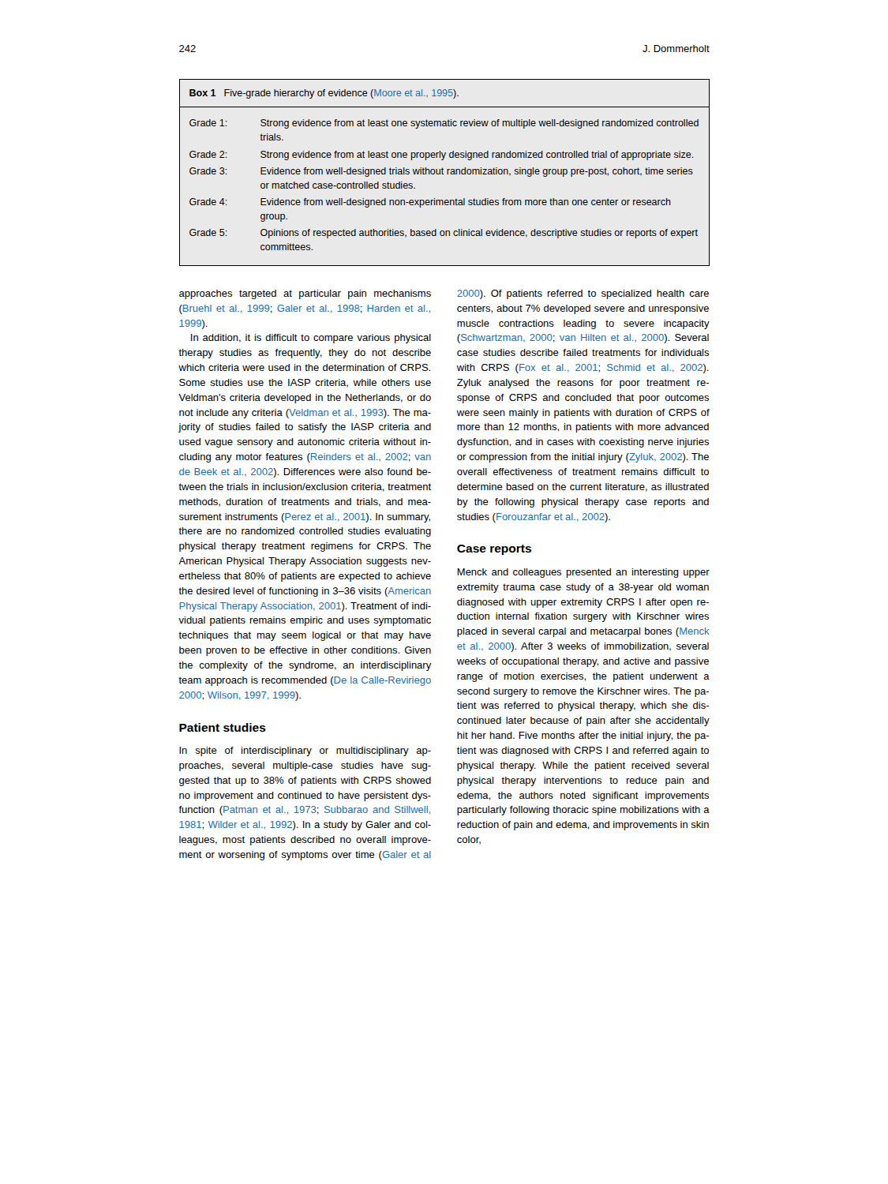242 J. Dommerholt
Box 1 Five-grade hierarchy of evidence (Moore et al., 1995).
| Grade 1: | Strong evidence from at least one systematic review of multiple well-designed randomized controlled trials. |
| Grade 2: | Strong evidence from at least one properly designed randomized controlled trial of appropriate size. |
| Grade 3: | Evidence from well-designed trials without randomization, single group pre-post, cohort, time series or matched case-controlled studies. |
| Grade 4: | Evidence from well-designed non-experimental studies from more than one center or research group. |
| Grade 5: | Opinions of respected authorities, based on clinical evidence, descriptive studies or reports of expert committees. |
approaches targeted at particular pain mechanisms (Bruehl et al., 1999; Galer et al., 1998; Harden et al., 1999).
In addition, it is difficult to compare various physical therapy studies as frequently, they do not describe which criteria were used in the determination of CRPS. Some studies use the IASP criteria, while others use Veldman's criteria developed in the Netherlands, or do not include any criteria (Veldman et al., 1993). The majority of studies failed to satisfy the IASP criteria and used vague sensory and autonomic criteria without including any motor features (Reinders et al., 2002; van de Beek et al., 2002). Differences were also found between the trials in inclusion/exclusion criteria, treatment methods, duration of treatments and trials, and measurement instruments (Perez et al., 2001). In summary, there are no randomized controlled studies evaluating physical therapy treatment regimens for CRPS. The American Physical Therapy Association suggests nevertheless that 80% of patients are expected to achieve the desired level of functioning in 3–36 visits (American Physical Therapy Association, 2001). Treatment of individual patients remains empiric and uses symptomatic techniques that may seem logical or that may have been proven to be effective in other conditions. Given the complexity of the syndrome, an interdisciplinary team approach is recommended (De la Calle-Reviriego 2000; Wilson, 1997, 1999).
Patient studies
In spite of interdisciplinary or multidisciplinary approaches, several multiple-case studies have suggested that up to 38% of patients with CRPS showed no improvement and continued to have persistent dysfunction (Patman et al., 1973; Subbarao and Stillwell, 1981; Wilder et al., 1992). In a study by Galer and colleagues, most patients described no overall improvement or worsening of symptoms over time (Galer et al 2000). Of patients referred to specialized health care centers, about 7% developed severe and unresponsive muscle contractions leading to severe incapacity (Schwartzman, 2000; van Hilten et al., 2000). Several case studies describe failed treatments for individuals with CRPS (Fox et al., 2001; Schmid et al., 2002). Zyluk analysed the reasons for poor treatment response of CRPS and concluded that poor outcomes were seen mainly in patients with duration of CRPS of more than 12 months, in patients with more advanced dysfunction, and in cases with coexisting nerve injuries or compression from the initial injury (Zyluk, 2002). The overall effectiveness of treatment remains difficult to determine based on the current literature, as illustrated by the following physical therapy case reports and studies (Forouzanfar et al., 2002).
Case reports
Menck and colleagues presented an interesting upper extremity trauma case study of a 38-year old woman diagnosed with upper extremity CRPS I after open reduction internal fixation surgery with Kirschner wires placed in several carpal and metacarpal bones (Menck et al., 2000). After 3 weeks of immobilization, several weeks of occupational therapy, and active and passive range of motion exercises, the patient underwent a second surgery to remove the Kirschner wires. The patient was referred to physical therapy, which she discontinued later because of pain after she accidentally hit her hand. Five months after the initial injury, the patient was diagnosed with CRPS I and referred again to physical therapy. While the patient received several physical therapy interventions to reduce pain and edema, the authors noted significant improvements particularly following thoracic spine mobilizations with a reduction of pain and edema, and improvements in skin color,